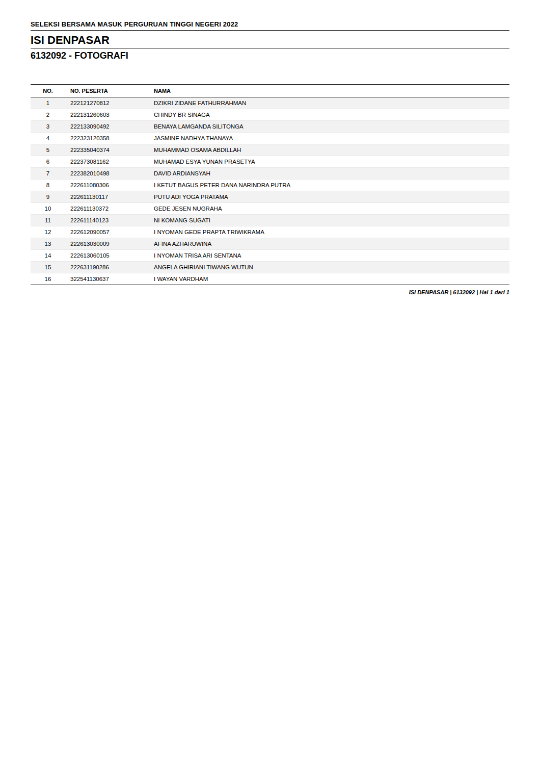SELEKSI BERSAMA MASUK PERGURUAN TINGGI NEGERI 2022
ISI DENPASAR
6132092 - FOTOGRAFI
| NO. | NO. PESERTA | NAMA |
| --- | --- | --- |
| 1 | 222121270812 | DZIKRI ZIDANE FATHURRAHMAN |
| 2 | 222131260603 | CHINDY BR SINAGA |
| 3 | 222133090492 | BENAYA LAMGANDA SILITONGA |
| 4 | 222323120358 | JASMINE NADHYA THANAYA |
| 5 | 222335040374 | MUHAMMAD OSAMA ABDILLAH |
| 6 | 222373081162 | MUHAMAD ESYA YUNAN PRASETYA |
| 7 | 222382010498 | DAVID ARDIANSYAH |
| 8 | 222611080306 | I KETUT BAGUS PETER DANA NARINDRA PUTRA |
| 9 | 222611130117 | PUTU ADI YOGA PRATAMA |
| 10 | 222611130372 | GEDE JESEN NUGRAHA |
| 11 | 222611140123 | NI KOMANG SUGATI |
| 12 | 222612090057 | I NYOMAN GEDE PRAPTA TRIWIKRAMA |
| 13 | 222613030009 | AFINA AZHARUWINA |
| 14 | 222613060105 | I NYOMAN TRISA ARI SENTANA |
| 15 | 222631190286 | ANGELA GHIRIANI TIWANG WUTUN |
| 16 | 322541130637 | I WAYAN VARDHAM |
ISI DENPASAR | 6132092 | Hal 1 dari 1